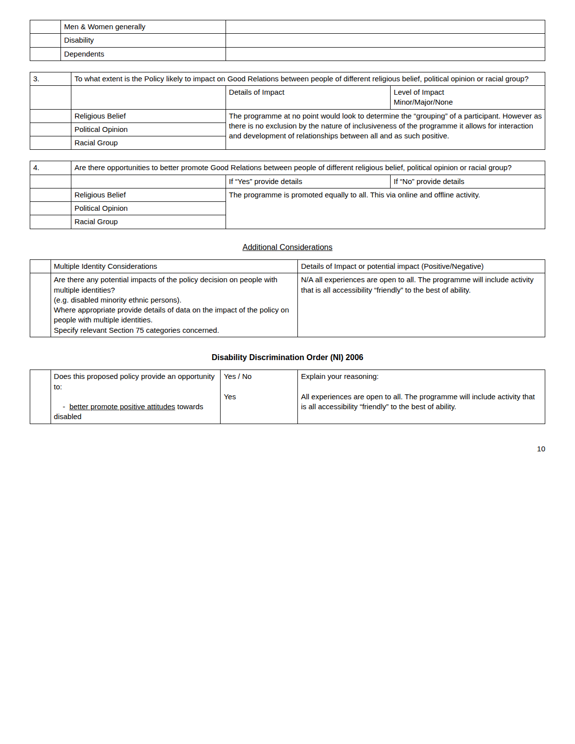| | Men & Women generally | |
| | Disability | |
| | Dependents | |
| 3. | To what extent is the Policy likely to impact on Good Relations between people of different religious belief, political opinion or racial group? |
| | | Details of Impact | Level of Impact Minor/Major/None |
| | Religious Belief | The programme at no point would look to determine the “grouping” of a participant. However as there is no exclusion by the nature of inclusiveness of the programme it allows for interaction and development of relationships between all and as such positive. |
| | Political Opinion |
| | Racial Group |
| 4. | Are there opportunities to better promote Good Relations between people of different religious belief, political opinion or racial group? |
| | | If “Yes” provide details | If “No” provide details |
| | Religious Belief | The programme is promoted equally to all. This via online and offline activity. |
| | Political Opinion |
| | Racial Group |
Additional Considerations
| | Multiple Identity Considerations | Details of Impact or potential impact (Positive/Negative) |
| | Are there any potential impacts of the policy decision on people with multiple identities? (e.g. disabled minority ethnic persons). Where appropriate provide details of data on the impact of the policy on people with multiple identities. Specify relevant Section 75 categories concerned. | N/A all experiences are open to all. The programme will include activity that is all accessibility “friendly” to the best of ability. |
Disability Discrimination Order (NI) 2006
| | Does this proposed policy provide an opportunity to: - better promote positive attitudes towards disabled | Yes / No Yes | Explain your reasoning: All experiences are open to all. The programme will include activity that is all accessibility “friendly” to the best of ability. |
10